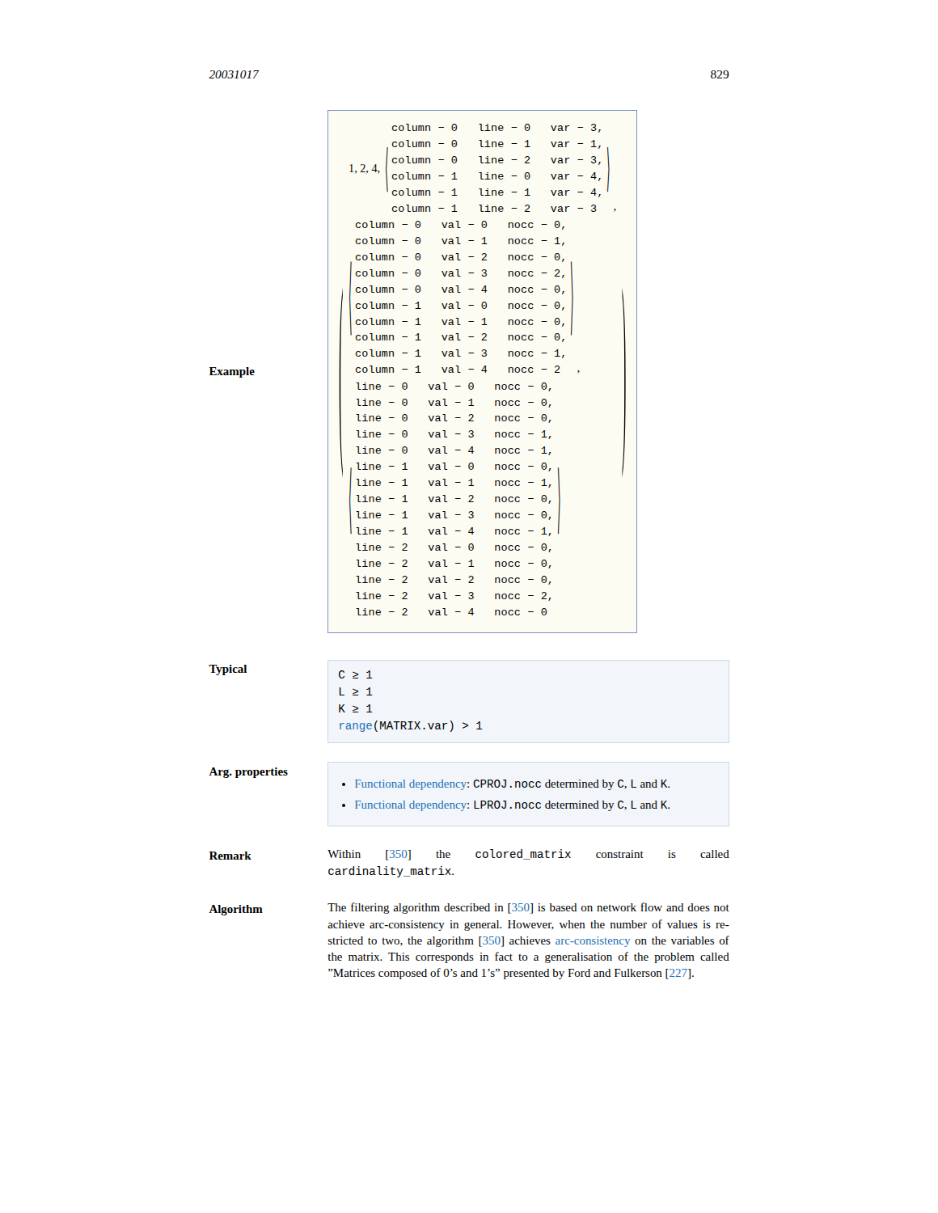20031017
829
Example
(
1, 2, 4, ⟨
column − 0 line − 0 var − 3,
column − 0 line − 1 var − 1,
column − 0 line − 2 var − 3,
column − 1 line − 0 var − 4,
column − 1 line − 1 var − 4,
column − 1 line − 2 var − 3
⟩ ,
⟨
column − 0 val − 0 nocc − 0,
column − 0 val − 1 nocc − 1,
column − 0 val − 2 nocc − 0,
column − 0 val − 3 nocc − 2,
column − 0 val − 4 nocc − 0,
column − 1 val − 0 nocc − 0,
column − 1 val − 1 nocc − 0,
column − 1 val − 2 nocc − 0,
column − 1 val − 3 nocc − 1,
column − 1 val − 4 nocc − 2
⟩ ,
⟨
line − 0 val − 0 nocc − 0,
line − 0 val − 1 nocc − 0,
line − 0 val − 2 nocc − 0,
line − 0 val − 3 nocc − 1,
line − 0 val − 4 nocc − 1,
line − 1 val − 0 nocc − 0,
line − 1 val − 1 nocc − 1,
line − 1 val − 2 nocc − 0,
line − 1 val − 3 nocc − 0,
line − 1 val − 4 nocc − 1,
line − 2 val − 0 nocc − 0,
line − 2 val − 1 nocc − 0,
line − 2 val − 2 nocc − 0,
line − 2 val − 3 nocc − 2,
line − 2 val − 4 nocc − 0
⟩
)
Typical
C ≥ 1
L ≥ 1
K ≥ 1
range(MATRIX.var) > 1
Arg. properties
Functional dependency: CPROJ.nocc determined by C, L and K.
Functional dependency: LPROJ.nocc determined by C, L and K.
Remark
Within [350] the colored_matrix constraint is called cardinality_matrix.
Algorithm
The filtering algorithm described in [350] is based on network flow and does not achieve arc-consistency in general. However, when the number of values is restricted to two, the algorithm [350] achieves arc-consistency on the variables of the matrix. This corresponds in fact to a generalisation of the problem called ”Matrices composed of 0’s and 1’s” presented by Ford and Fulkerson [227].